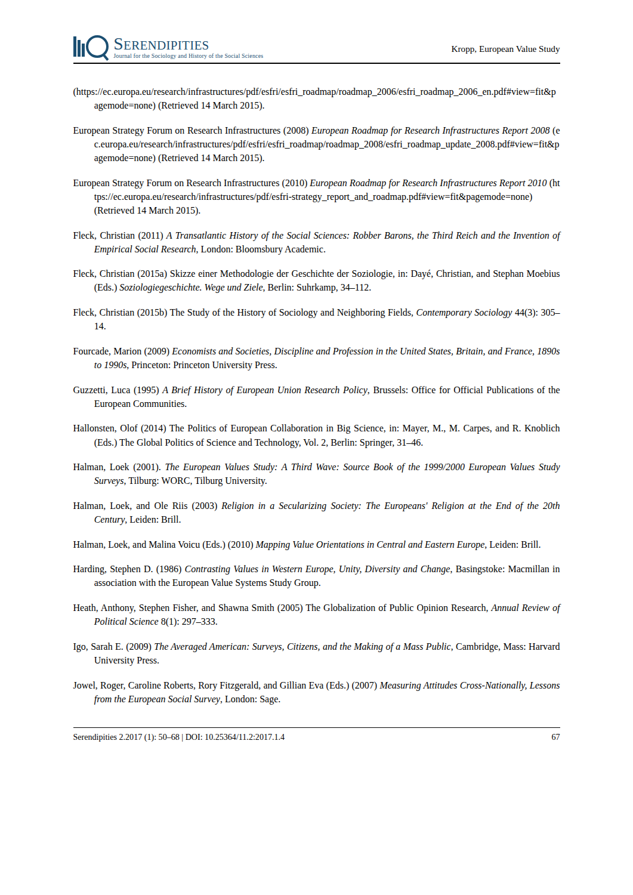Serendipities
Journal for the Sociology and History of the Social Sciences
Kropp, European Value Study
(https://ec.europa.eu/research/infrastructures/pdf/esfri/esfri_roadmap/roadmap_2006/esfri_roadmap_2006_en.pdf#view=fit&pagemode=none) (Retrieved 14 March 2015).
European Strategy Forum on Research Infrastructures (2008) European Roadmap for Research Infrastructures Report 2008 (ec.europa.eu/research/infrastructures/pdf/esfri/esfri_roadmap/roadmap_2008/esfri_roadmap_update_2008.pdf#view=fit&pagemode=none) (Retrieved 14 March 2015).
European Strategy Forum on Research Infrastructures (2010) European Roadmap for Research Infrastructures Report 2010 (https://ec.europa.eu/research/infrastructures/pdf/esfri-strategy_report_and_roadmap.pdf#view=fit&pagemode=none) (Retrieved 14 March 2015).
Fleck, Christian (2011) A Transatlantic History of the Social Sciences: Robber Barons, the Third Reich and the Invention of Empirical Social Research, London: Bloomsbury Academic.
Fleck, Christian (2015a) Skizze einer Methodologie der Geschichte der Soziologie, in: Dayé, Christian, and Stephan Moebius (Eds.) Soziologiegeschichte. Wege und Ziele, Berlin: Suhrkamp, 34–112.
Fleck, Christian (2015b) The Study of the History of Sociology and Neighboring Fields, Contemporary Sociology 44(3): 305–14.
Fourcade, Marion (2009) Economists and Societies, Discipline and Profession in the United States, Britain, and France, 1890s to 1990s, Princeton: Princeton University Press.
Guzzetti, Luca (1995) A Brief History of European Union Research Policy, Brussels: Office for Official Publications of the European Communities.
Hallonsten, Olof (2014) The Politics of European Collaboration in Big Science, in: Mayer, M., M. Carpes, and R. Knoblich (Eds.) The Global Politics of Science and Technology, Vol. 2, Berlin: Springer, 31–46.
Halman, Loek (2001). The European Values Study: A Third Wave: Source Book of the 1999/2000 European Values Study Surveys, Tilburg: WORC, Tilburg University.
Halman, Loek, and Ole Riis (2003) Religion in a Secularizing Society: The Europeans' Religion at the End of the 20th Century, Leiden: Brill.
Halman, Loek, and Malina Voicu (Eds.) (2010) Mapping Value Orientations in Central and Eastern Europe, Leiden: Brill.
Harding, Stephen D. (1986) Contrasting Values in Western Europe, Unity, Diversity and Change, Basingstoke: Macmillan in association with the European Value Systems Study Group.
Heath, Anthony, Stephen Fisher, and Shawna Smith (2005) The Globalization of Public Opinion Research, Annual Review of Political Science 8(1): 297–333.
Igo, Sarah E. (2009) The Averaged American: Surveys, Citizens, and the Making of a Mass Public, Cambridge, Mass: Harvard University Press.
Jowel, Roger, Caroline Roberts, Rory Fitzgerald, and Gillian Eva (Eds.) (2007) Measuring Attitudes Cross-Nationally, Lessons from the European Social Survey, London: Sage.
Serendipities 2.2017 (1): 50–68 | DOI: 10.25364/11.2:2017.1.4 67